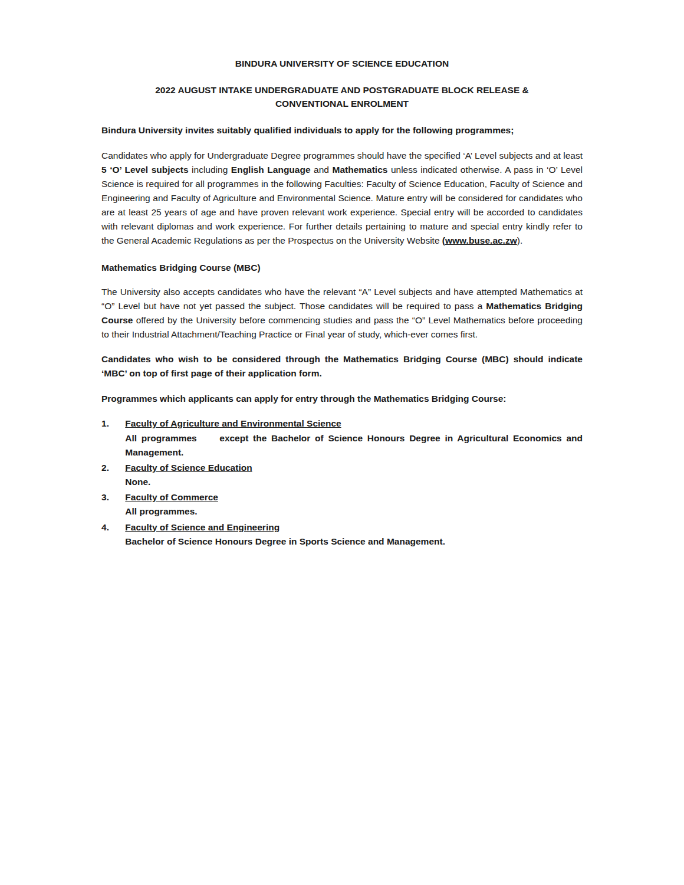BINDURA UNIVERSITY OF SCIENCE EDUCATION
2022 AUGUST INTAKE UNDERGRADUATE AND POSTGRADUATE BLOCK RELEASE &
CONVENTIONAL ENROLMENT
Bindura University invites suitably qualified individuals to apply for the following programmes;
Candidates who apply for Undergraduate Degree programmes should have the specified ‘A’ Level subjects and at least 5 ‘O’ Level subjects including English Language and Mathematics unless indicated otherwise. A pass in ‘O’ Level Science is required for all programmes in the following Faculties: Faculty of Science Education, Faculty of Science and Engineering and Faculty of Agriculture and Environmental Science. Mature entry will be considered for candidates who are at least 25 years of age and have proven relevant work experience. Special entry will be accorded to candidates with relevant diplomas and work experience. For further details pertaining to mature and special entry kindly refer to the General Academic Regulations as per the Prospectus on the University Website (www.buse.ac.zw).
Mathematics Bridging Course (MBC)
The University also accepts candidates who have the relevant “A” Level subjects and have attempted Mathematics at “O” Level but have not yet passed the subject. Those candidates will be required to pass a Mathematics Bridging Course offered by the University before commencing studies and pass the “O” Level Mathematics before proceeding to their Industrial Attachment/Teaching Practice or Final year of study, which-ever comes first.
Candidates who wish to be considered through the Mathematics Bridging Course (MBC) should indicate ‘MBC’ on top of first page of their application form.
Programmes which applicants can apply for entry through the Mathematics Bridging Course:
Faculty of Agriculture and Environmental Science All programmes except the Bachelor of Science Honours Degree in Agricultural Economics and Management.
Faculty of Science Education None.
Faculty of Commerce All programmes.
Faculty of Science and Engineering Bachelor of Science Honours Degree in Sports Science and Management.